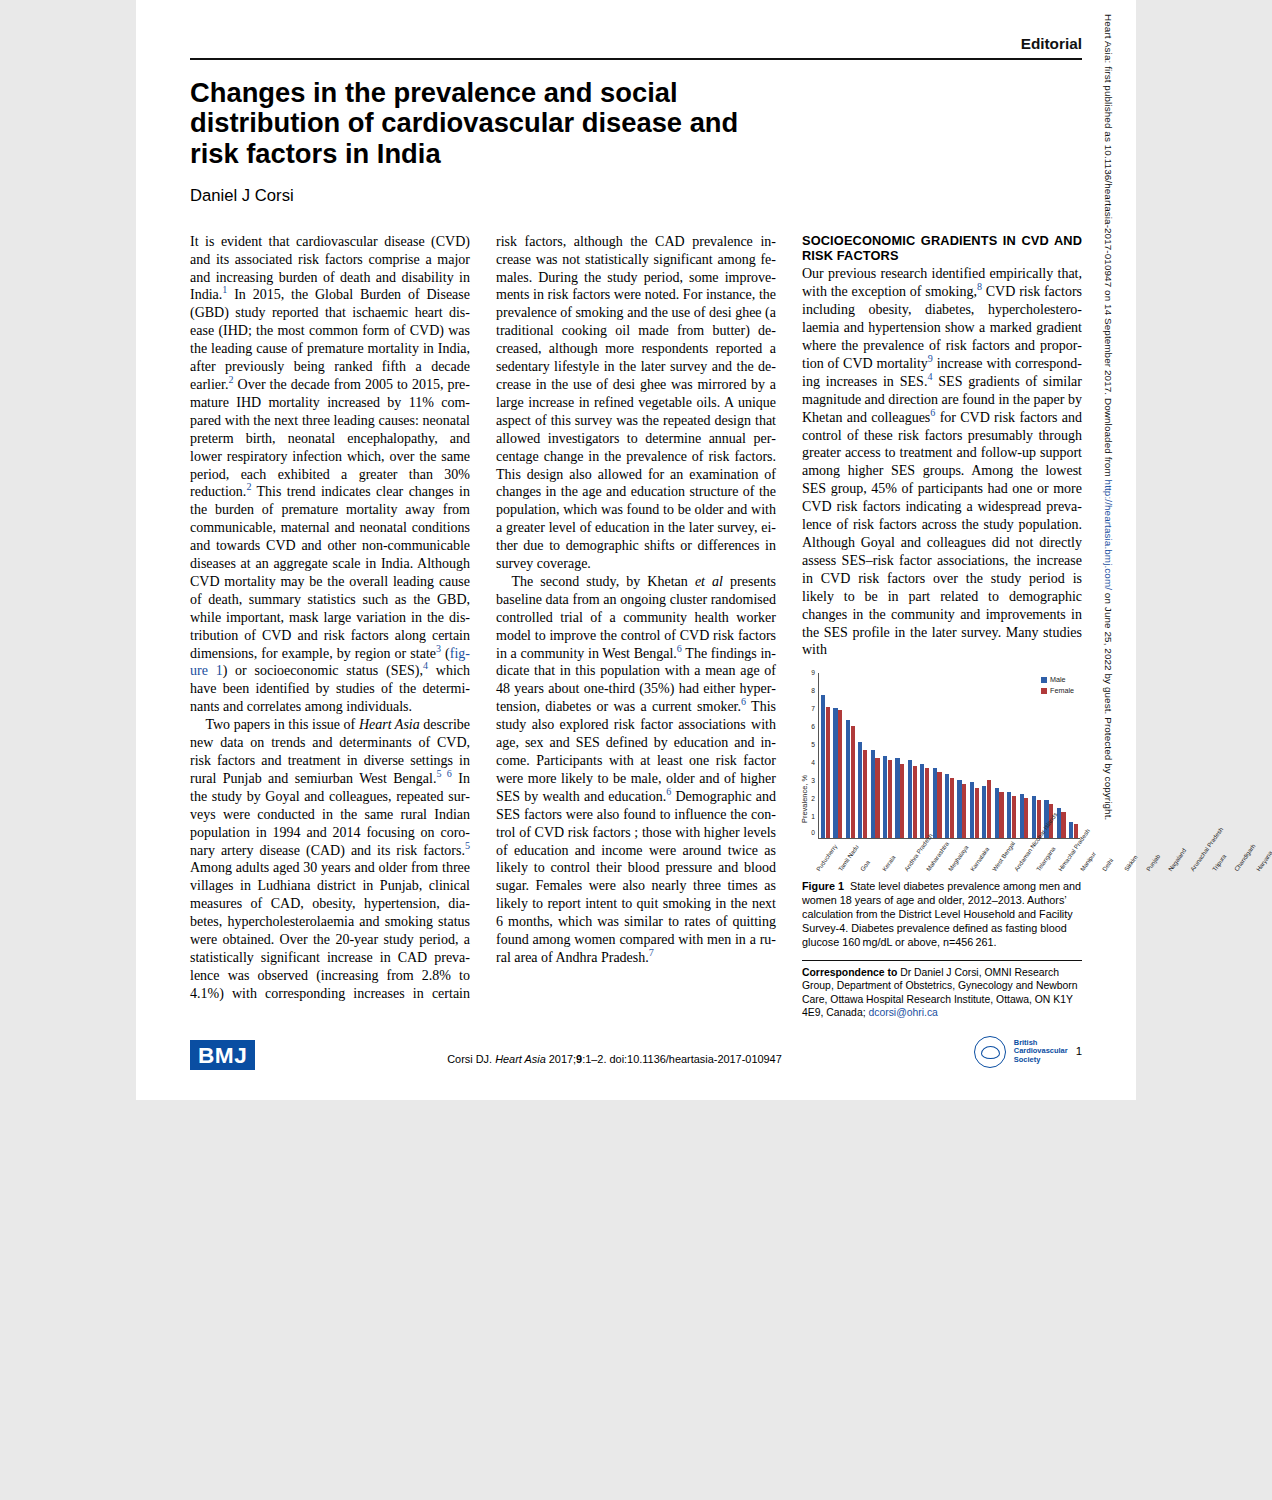Heart Asia: first published as 10.1136/heartasia-2017-010947 on 14 September 2017. Downloaded from http://heartasia.bmj.com/ on June 25, 2022 by guest. Protected by copyright.
Editorial
Changes in the prevalence and social distribution of cardiovascular disease and risk factors in India
Daniel J Corsi
It is evident that cardiovascular disease (CVD) and its associated risk factors comprise a major and increasing burden of death and disability in India.1 In 2015, the Global Burden of Disease (GBD) study reported that ischaemic heart disease (IHD; the most common form of CVD) was the leading cause of premature mortality in India, after previously being ranked fifth a decade earlier.2 Over the decade from 2005 to 2015, premature IHD mortality increased by 11% compared with the next three leading causes: neonatal preterm birth, neonatal encephalopathy, and lower respiratory infection which, over the same period, each exhibited a greater than 30% reduction.2 This trend indicates clear changes in the burden of premature mortality away from communicable, maternal and neonatal conditions and towards CVD and other non-communicable diseases at an aggregate scale in India. Although CVD mortality may be the overall leading cause of death, summary statistics such as the GBD, while important, mask large variation in the distribution of CVD and risk factors along certain dimensions, for example, by region or state3 (figure 1) or socioeconomic status (SES),4 which have been identified by studies of the determinants and correlates among individuals.
Two papers in this issue of Heart Asia describe new data on trends and determinants of CVD, risk factors and treatment in diverse settings in rural Punjab and semiurban West Bengal.5 6 In the study by Goyal and colleagues, repeated surveys were conducted in the same rural Indian population in 1994 and 2014 focusing on coronary artery disease (CAD) and its risk factors.5 Among adults aged 30 years and older from three villages in Ludhiana district in Punjab, clinical measures of CAD, obesity, hypertension, diabetes, hypercholesterolaemia and smoking status were obtained. Over the 20-year study period, a statistically significant increase in CAD prevalence was observed (increasing from 2.8% to 4.1%) with corresponding increases in certain risk factors, although the CAD prevalence increase was not statistically significant among females. During the study period, some improvements in risk factors were noted. For instance, the prevalence of smoking and the use of desi ghee (a traditional cooking oil made from butter) decreased, although more respondents reported a sedentary lifestyle in the later survey and the decrease in the use of desi ghee was mirrored by a large increase in refined vegetable oils. A unique aspect of this survey was the repeated design that allowed investigators to determine annual percentage change in the prevalence of risk factors. This design also allowed for an examination of changes in the age and education structure of the population, which was found to be older and with a greater level of education in the later survey, either due to demographic shifts or differences in survey coverage.
The second study, by Khetan et al presents baseline data from an ongoing cluster randomised controlled trial of a community health worker model to improve the control of CVD risk factors in a community in West Bengal.6 The findings indicate that in this population with a mean age of 48 years about one-third (35%) had either hypertension, diabetes or was a current smoker.6 This study also explored risk factor associations with age, sex and SES defined by education and income. Participants with at least one risk factor were more likely to be male, older and of higher SES by wealth and education.6 Demographic and SES factors were also found to influence the control of CVD risk factors ; those with higher levels of education and income were around twice as likely to control their blood pressure and blood sugar. Females were also nearly three times as likely to report intent to quit smoking in the next 6 months, which was similar to rates of quitting found among women compared with men in a rural area of Andhra Pradesh.7
Socioeconomic gradients in CVD and risk factors
Our previous research identified empirically that, with the exception of smoking,8 CVD risk factors including obesity, diabetes, hypercholesterolaemia and hypertension show a marked gradient where the prevalence of risk factors and proportion of CVD mortality9 increase with corresponding increases in SES.4 SES gradients of similar magnitude and direction are found in the paper by Khetan and colleagues6 for CVD risk factors and control of these risk factors presumably through greater access to treatment and follow-up support among higher SES groups. Among the lowest SES group, 45% of participants had one or more CVD risk factors indicating a widespread prevalence of risk factors across the study population. Although Goyal and colleagues did not directly assess SES–risk factor associations, the increase in CVD risk factors over the study period is likely to be in part related to demographic changes in the community and improvements in the SES profile in the later survey. Many studies with
Prevalence, % 9 8 7 6 5 4 3 2 1 0
Male
Female
Puducherry Tamil Nadu Goa Kerala Andhra Pradesh Maharashtra Meghalaya Karnataka West Bengal Andaman Nicobar Islands Telangana Himachal Pradesh Manipur Delhi Sikkim Punjab Nagaland Arunachal Pradesh Tripura Chandigarh Haryana Mizoram
Figure 1 State level diabetes prevalence among men and women 18 years of age and older, 2012–2013. Authors’ calculation from the District Level Household and Facility Survey-4. Diabetes prevalence defined as fasting blood glucose 160 mg/dL or above, n=456 261.
Correspondence to Dr Daniel J Corsi, OMNI Research Group, Department of Obstetrics, Gynecology and Newborn Care, Ottawa Hospital Research Institute, Ottawa, ON K1Y 4E9, Canada; dcorsi@ohri.ca
BMJ
Corsi DJ. Heart Asia 2017;9:1–2. doi:10.1136/heartasia-2017-010947
British
Cardiovascular
Society
1